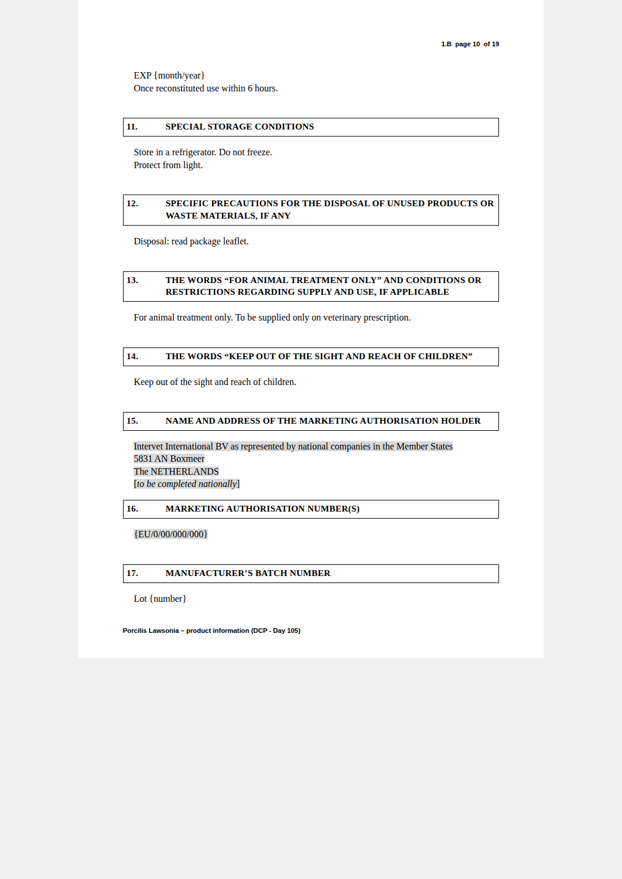1.B page 10 of 19
EXP {month/year}
Once reconstituted use within 6 hours.
| 11. | SPECIAL STORAGE CONDITIONS |
Store in a refrigerator. Do not freeze.
Protect from light.
| 12. | SPECIFIC PRECAUTIONS FOR THE DISPOSAL OF UNUSED PRODUCTS OR WASTE MATERIALS, IF ANY |
Disposal: read package leaflet.
| 13. | THE WORDS “FOR ANIMAL TREATMENT ONLY” AND CONDITIONS OR RESTRICTIONS REGARDING SUPPLY AND USE, IF APPLICABLE |
For animal treatment only. To be supplied only on veterinary prescription.
| 14. | THE WORDS “KEEP OUT OF THE SIGHT AND REACH OF CHILDREN” |
Keep out of the sight and reach of children.
| 15. | NAME AND ADDRESS OF THE MARKETING AUTHORISATION HOLDER |
Intervet International BV as represented by national companies in the Member States
5831 AN Boxmeer
The NETHERLANDS
[to be completed nationally]
| 16. | MARKETING AUTHORISATION NUMBER(S) |
{EU/0/00/000/000}
| 17. | MANUFACTURER’S BATCH NUMBER |
Lot {number}
Porcilis Lawsonia – product information (DCP - Day 105)